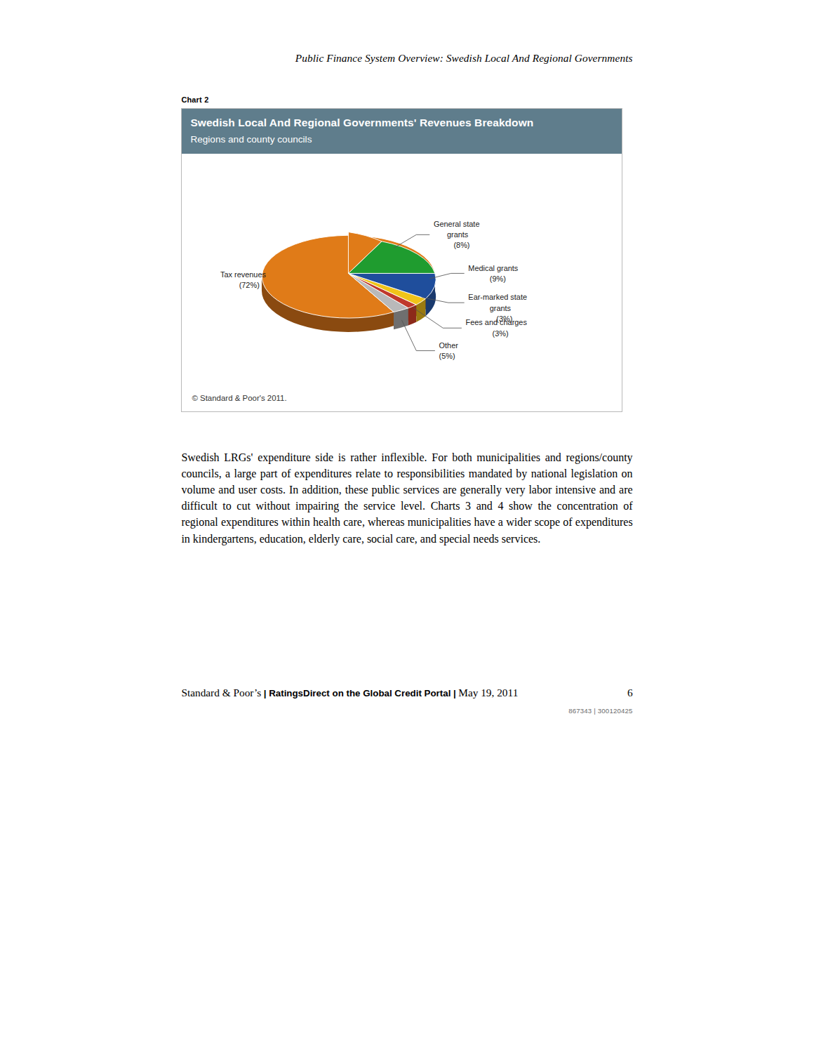Public Finance System Overview: Swedish Local And Regional Governments
Chart 2
Swedish Local And Regional Governments' Revenues Breakdown
Regions and county councils
General state grants (8%) Medical grants (9%) Ear-marked state grants (3%) Fees and charges (3%) Other (5%) Tax revenues (72%)
© Standard & Poor's 2011.
Swedish LRGs' expenditure side is rather inflexible. For both municipalities and regions/county councils, a large part of expenditures relate to responsibilities mandated by national legislation on volume and user costs. In addition, these public services are generally very labor intensive and are difficult to cut without impairing the service level. Charts 3 and 4 show the concentration of regional expenditures within health care, whereas municipalities have a wider scope of expenditures in kindergartens, education, elderly care, social care, and special needs services.
Standard & Poor’s | RatingsDirect on the Global Credit Portal | May 19, 2011
6
867343 | 300120425